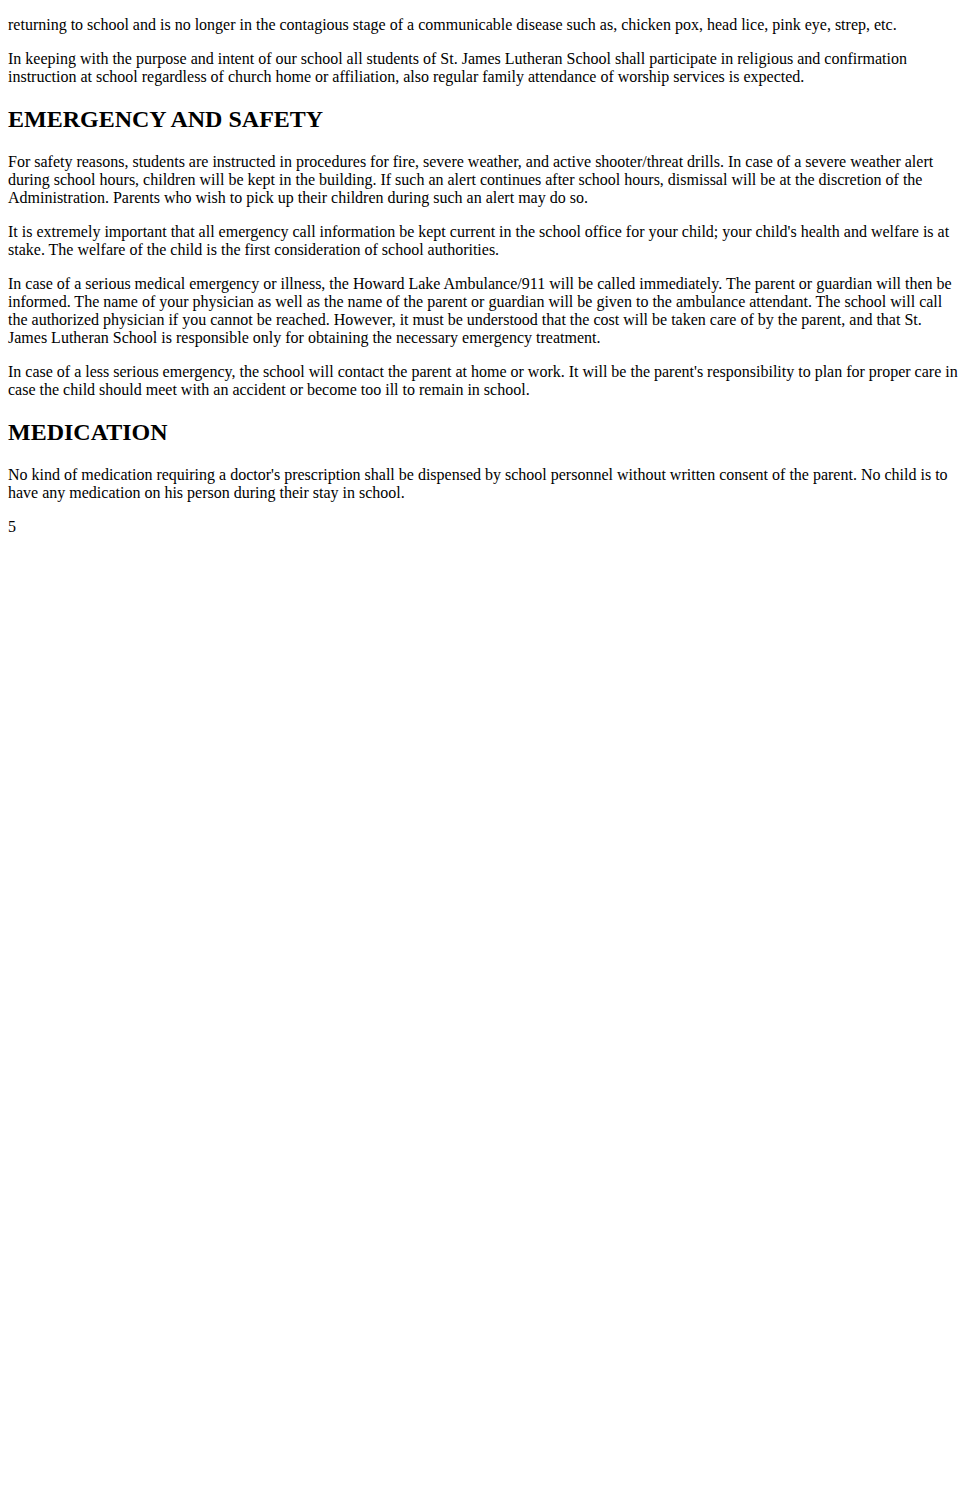returning to school and is no longer in the contagious stage of a communicable disease such as, chicken pox, head lice, pink eye, strep, etc.
In keeping with the purpose and intent of our school all students of St. James Lutheran School shall participate in religious and confirmation instruction at school regardless of church home or affiliation, also regular family attendance of worship services is expected.
EMERGENCY AND SAFETY
For safety reasons, students are instructed in procedures for fire, severe weather, and active shooter/threat drills. In case of a severe weather alert during school hours, children will be kept in the building. If such an alert continues after school hours, dismissal will be at the discretion of the Administration. Parents who wish to pick up their children during such an alert may do so.
It is extremely important that all emergency call information be kept current in the school office for your child; your child's health and welfare is at stake. The welfare of the child is the first consideration of school authorities.
In case of a serious medical emergency or illness, the Howard Lake Ambulance/911 will be called immediately. The parent or guardian will then be informed. The name of your physician as well as the name of the parent or guardian will be given to the ambulance attendant. The school will call the authorized physician if you cannot be reached. However, it must be understood that the cost will be taken care of by the parent, and that St. James Lutheran School is responsible only for obtaining the necessary emergency treatment.
In case of a less serious emergency, the school will contact the parent at home or work. It will be the parent's responsibility to plan for proper care in case the child should meet with an accident or become too ill to remain in school.
MEDICATION
No kind of medication requiring a doctor's prescription shall be dispensed by school personnel without written consent of the parent. No child is to have any medication on his person during their stay in school.
5